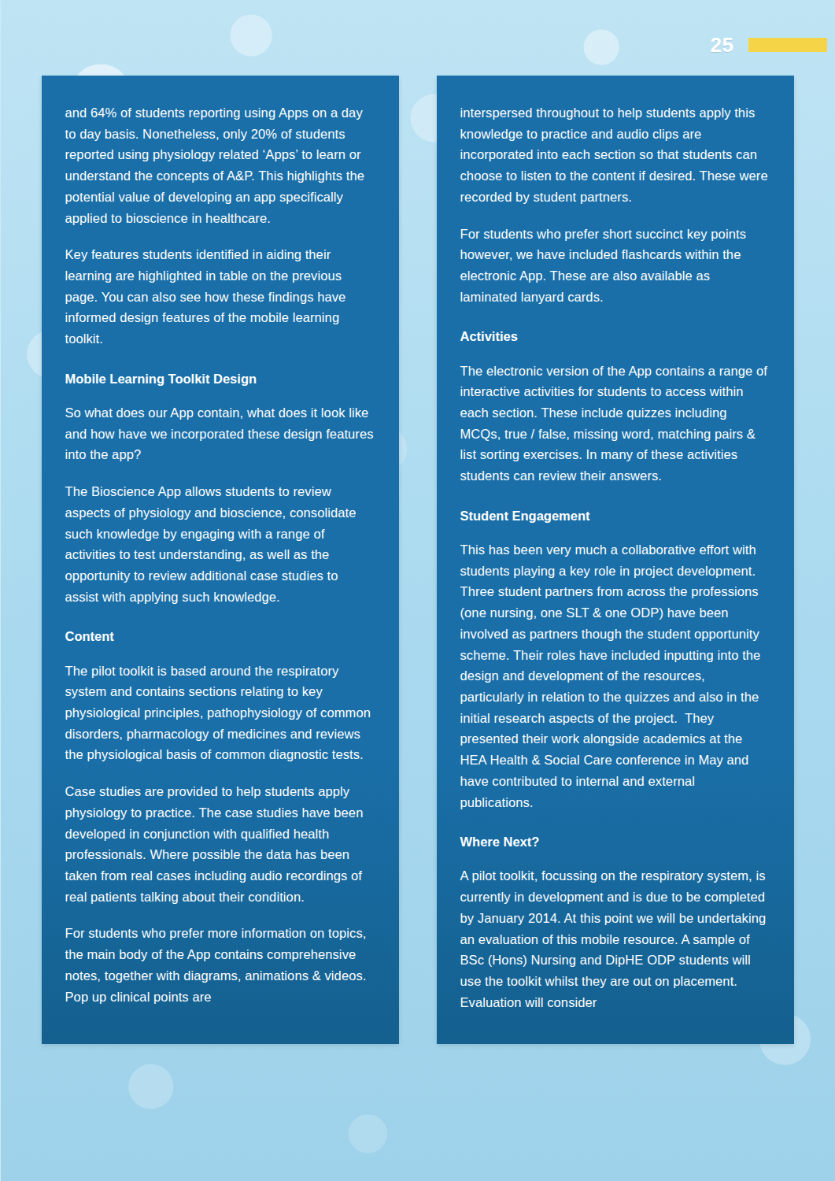25
and 64% of students reporting using Apps on a day to day basis. Nonetheless, only 20% of students reported using physiology related ‘Apps’ to learn or understand the concepts of A&P. This highlights the potential value of developing an app specifically applied to bioscience in healthcare.
Key features students identified in aiding their learning are highlighted in table on the previous page. You can also see how these findings have informed design features of the mobile learning toolkit.
Mobile Learning Toolkit Design
So what does our App contain, what does it look like and how have we incorporated these design features into the app?
The Bioscience App allows students to review aspects of physiology and bioscience, consolidate such knowledge by engaging with a range of activities to test understanding, as well as the opportunity to review additional case studies to assist with applying such knowledge.
Content
The pilot toolkit is based around the respiratory system and contains sections relating to key physiological principles, pathophysiology of common disorders, pharmacology of medicines and reviews the physiological basis of common diagnostic tests.
Case studies are provided to help students apply physiology to practice. The case studies have been developed in conjunction with qualified health professionals. Where possible the data has been taken from real cases including audio recordings of real patients talking about their condition.
For students who prefer more information on topics, the main body of the App contains comprehensive notes, together with diagrams, animations & videos. Pop up clinical points are
interspersed throughout to help students apply this knowledge to practice and audio clips are incorporated into each section so that students can choose to listen to the content if desired. These were recorded by student partners.
For students who prefer short succinct key points however, we have included flashcards within the electronic App. These are also available as laminated lanyard cards.
Activities
The electronic version of the App contains a range of interactive activities for students to access within each section. These include quizzes including MCQs, true / false, missing word, matching pairs & list sorting exercises. In many of these activities students can review their answers.
Student Engagement
This has been very much a collaborative effort with students playing a key role in project development. Three student partners from across the professions (one nursing, one SLT & one ODP) have been involved as partners though the student opportunity scheme. Their roles have included inputting into the design and development of the resources, particularly in relation to the quizzes and also in the initial research aspects of the project. They presented their work alongside academics at the HEA Health & Social Care conference in May and have contributed to internal and external publications.
Where Next?
A pilot toolkit, focussing on the respiratory system, is currently in development and is due to be completed by January 2014. At this point we will be undertaking an evaluation of this mobile resource. A sample of BSc (Hons) Nursing and DipHE ODP students will use the toolkit whilst they are out on placement. Evaluation will consider